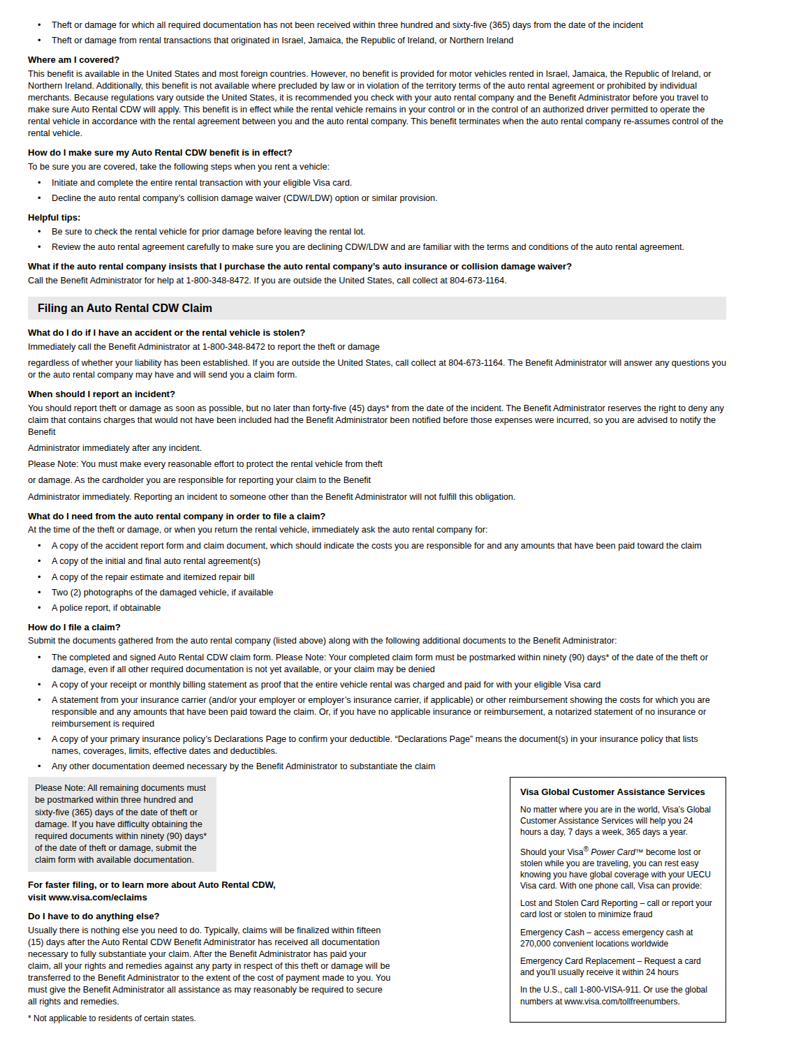Theft or damage for which all required documentation has not been received within three hundred and sixty-five (365) days from the date of the incident
Theft or damage from rental transactions that originated in Israel, Jamaica, the Republic of Ireland, or Northern Ireland
Where am I covered?
This benefit is available in the United States and most foreign countries. However, no benefit is provided for motor vehicles rented in Israel, Jamaica, the Republic of Ireland, or Northern Ireland. Additionally, this benefit is not available where precluded by law or in violation of the territory terms of the auto rental agreement or prohibited by individual merchants. Because regulations vary outside the United States, it is recommended you check with your auto rental company and the Benefit Administrator before you travel to make sure Auto Rental CDW will apply. This benefit is in effect while the rental vehicle remains in your control or in the control of an authorized driver permitted to operate the rental vehicle in accordance with the rental agreement between you and the auto rental company. This benefit terminates when the auto rental company re-assumes control of the rental vehicle.
How do I make sure my Auto Rental CDW benefit is in effect?
To be sure you are covered, take the following steps when you rent a vehicle:
Initiate and complete the entire rental transaction with your eligible Visa card.
Decline the auto rental company’s collision damage waiver (CDW/LDW) option or similar provision.
Helpful tips:
Be sure to check the rental vehicle for prior damage before leaving the rental lot.
Review the auto rental agreement carefully to make sure you are declining CDW/LDW and are familiar with the terms and conditions of the auto rental agreement.
What if the auto rental company insists that I purchase the auto rental company’s auto insurance or collision damage waiver?
Call the Benefit Administrator for help at 1-800-348-8472. If you are outside the United States, call collect at 804-673-1164.
Filing an Auto Rental CDW Claim
What do I do if I have an accident or the rental vehicle is stolen?
Immediately call the Benefit Administrator at 1-800-348-8472 to report the theft or damage
regardless of whether your liability has been established. If you are outside the United States, call collect at 804-673-1164. The Benefit Administrator will answer any questions you or the auto rental company may have and will send you a claim form.
When should I report an incident?
You should report theft or damage as soon as possible, but no later than forty-five (45) days* from the date of the incident. The Benefit Administrator reserves the right to deny any claim that contains charges that would not have been included had the Benefit Administrator been notified before those expenses were incurred, so you are advised to notify the Benefit
Administrator immediately after any incident.
Please Note: You must make every reasonable effort to protect the rental vehicle from theft
or damage. As the cardholder you are responsible for reporting your claim to the Benefit
Administrator immediately. Reporting an incident to someone other than the Benefit Administrator will not fulfill this obligation.
What do I need from the auto rental company in order to file a claim?
At the time of the theft or damage, or when you return the rental vehicle, immediately ask the auto rental company for:
A copy of the accident report form and claim document, which should indicate the costs you are responsible for and any amounts that have been paid toward the claim
A copy of the initial and final auto rental agreement(s)
A copy of the repair estimate and itemized repair bill
Two (2) photographs of the damaged vehicle, if available
A police report, if obtainable
How do I file a claim?
Submit the documents gathered from the auto rental company (listed above) along with the following additional documents to the Benefit Administrator:
The completed and signed Auto Rental CDW claim form. Please Note: Your completed claim form must be postmarked within ninety (90) days* of the date of the theft or damage, even if all other required documentation is not yet available, or your claim may be denied
A copy of your receipt or monthly billing statement as proof that the entire vehicle rental was charged and paid for with your eligible Visa card
A statement from your insurance carrier (and/or your employer or employer’s insurance carrier, if applicable) or other reimbursement showing the costs for which you are responsible and any amounts that have been paid toward the claim. Or, if you have no applicable insurance or reimbursement, a notarized statement of no insurance or reimbursement is required
A copy of your primary insurance policy’s Declarations Page to confirm your deductible. “Declarations Page” means the document(s) in your insurance policy that lists names, coverages, limits, effective dates and deductibles.
Any other documentation deemed necessary by the Benefit Administrator to substantiate the claim
Visa Global Customer Assistance Services
No matter where you are in the world, Visa’s Global Customer Assistance Services will help you 24 hours a day, 7 days a week, 365 days a year.
Should your Visa® Power Card™ become lost or stolen while you are traveling, you can rest easy knowing you have global coverage with your UECU Visa card. With one phone call, Visa can provide:
Lost and Stolen Card Reporting – call or report your card lost or stolen to minimize fraud
Emergency Cash – access emergency cash at 270,000 convenient locations worldwide
Emergency Card Replacement – Request a card and you’ll usually receive it within 24 hours
In the U.S., call 1-800-VISA-911. Or use the global numbers at www.visa.com/tollfreenumbers.
Please Note: All remaining documents must be postmarked within three hundred and sixty-five (365) days of the date of theft or damage. If you have difficulty obtaining the required documents within ninety (90) days* of the date of theft or damage, submit the claim form with available documentation.
For faster filing, or to learn more about Auto Rental CDW,
visit www.visa.com/eclaims
Do I have to do anything else?
Usually there is nothing else you need to do. Typically, claims will be finalized within fifteen (15) days after the Auto Rental CDW Benefit Administrator has received all documentation necessary to fully substantiate your claim. After the Benefit Administrator has paid your claim, all your rights and remedies against any party in respect of this theft or damage will be transferred to the Benefit Administrator to the extent of the cost of payment made to you. You must give the Benefit Administrator all assistance as may reasonably be required to secure all rights and remedies.
* Not applicable to residents of certain states.